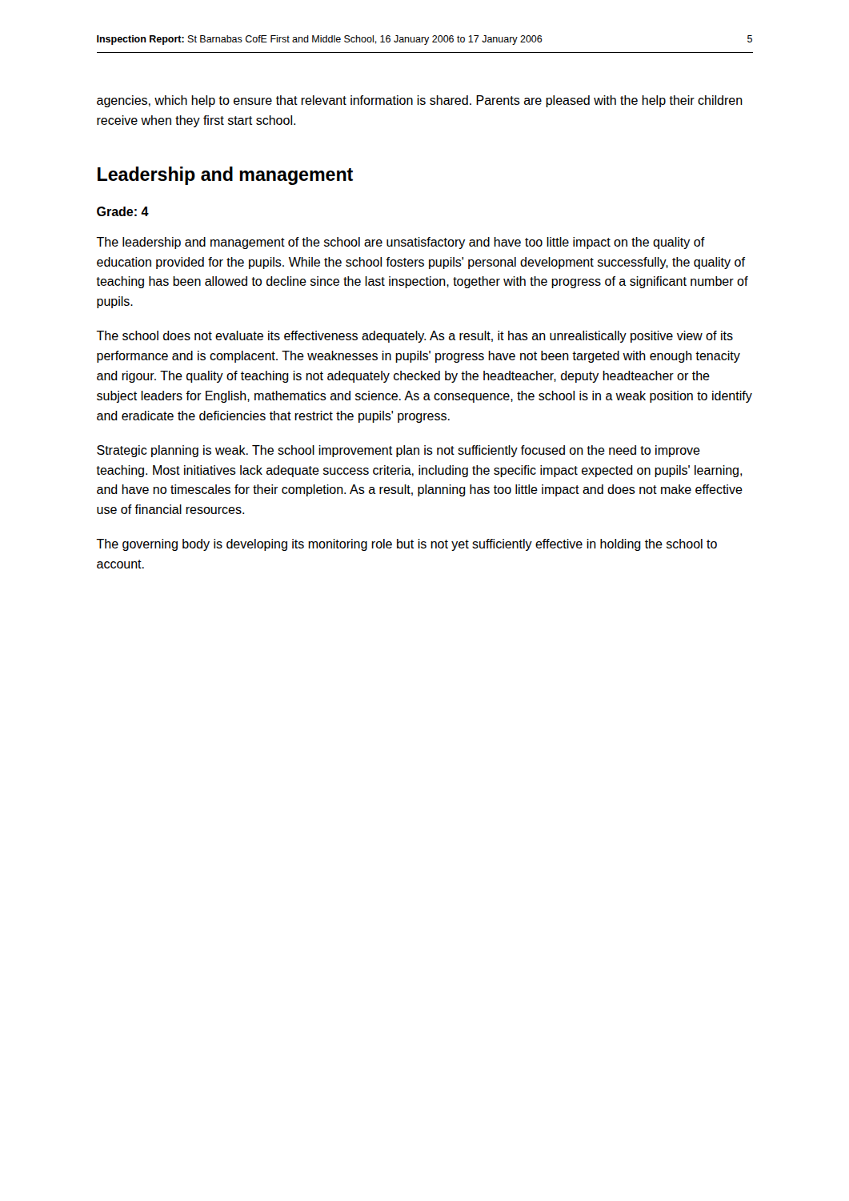Inspection Report: St Barnabas CofE First and Middle School, 16 January 2006 to 17 January 2006 5
agencies, which help to ensure that relevant information is shared. Parents are pleased with the help their children receive when they first start school.
Leadership and management
Grade: 4
The leadership and management of the school are unsatisfactory and have too little impact on the quality of education provided for the pupils. While the school fosters pupils' personal development successfully, the quality of teaching has been allowed to decline since the last inspection, together with the progress of a significant number of pupils.
The school does not evaluate its effectiveness adequately. As a result, it has an unrealistically positive view of its performance and is complacent. The weaknesses in pupils' progress have not been targeted with enough tenacity and rigour. The quality of teaching is not adequately checked by the headteacher, deputy headteacher or the subject leaders for English, mathematics and science. As a consequence, the school is in a weak position to identify and eradicate the deficiencies that restrict the pupils' progress.
Strategic planning is weak. The school improvement plan is not sufficiently focused on the need to improve teaching. Most initiatives lack adequate success criteria, including the specific impact expected on pupils' learning, and have no timescales for their completion. As a result, planning has too little impact and does not make effective use of financial resources.
The governing body is developing its monitoring role but is not yet sufficiently effective in holding the school to account.